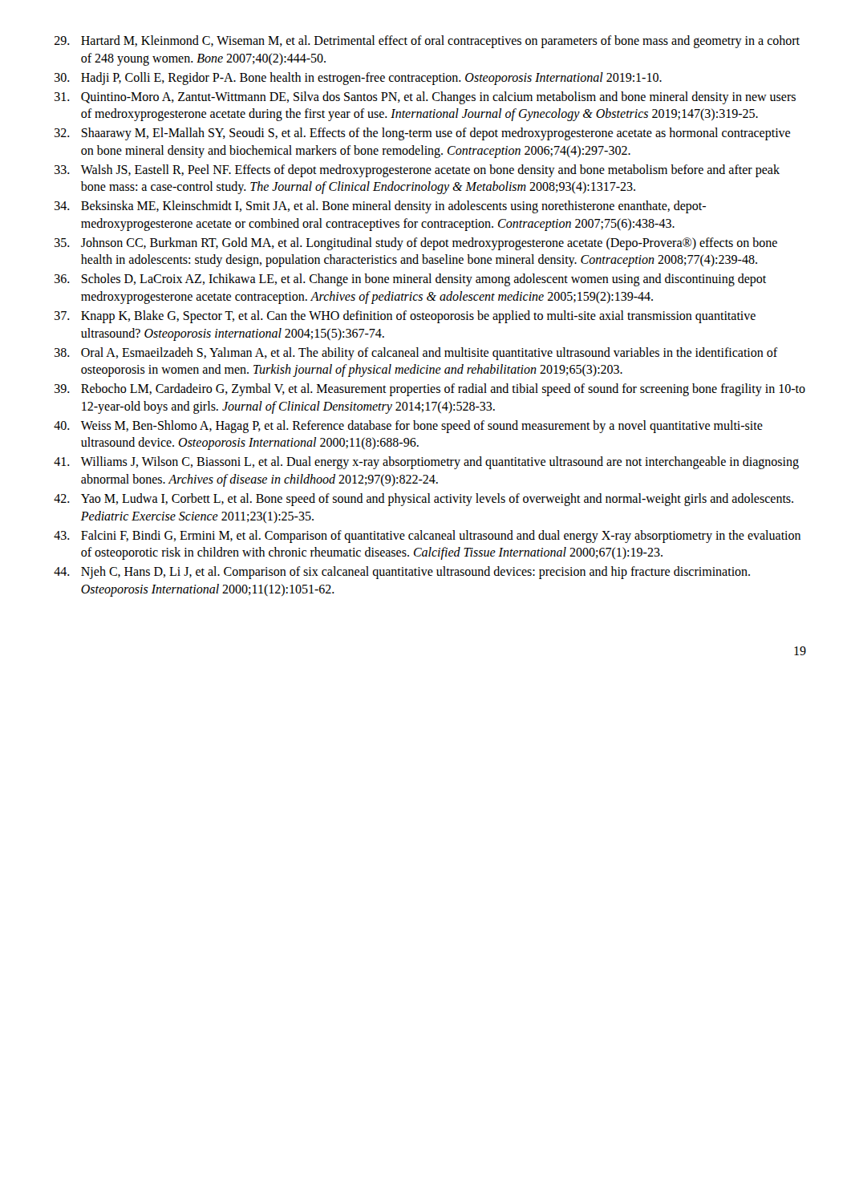Hartard M, Kleinmond C, Wiseman M, et al. Detrimental effect of oral contraceptives on parameters of bone mass and geometry in a cohort of 248 young women. Bone 2007;40(2):444-50.
Hadji P, Colli E, Regidor P-A. Bone health in estrogen-free contraception. Osteoporosis International 2019:1-10.
Quintino-Moro A, Zantut-Wittmann DE, Silva dos Santos PN, et al. Changes in calcium metabolism and bone mineral density in new users of medroxyprogesterone acetate during the first year of use. International Journal of Gynecology & Obstetrics 2019;147(3):319-25.
Shaarawy M, El-Mallah SY, Seoudi S, et al. Effects of the long-term use of depot medroxyprogesterone acetate as hormonal contraceptive on bone mineral density and biochemical markers of bone remodeling. Contraception 2006;74(4):297-302.
Walsh JS, Eastell R, Peel NF. Effects of depot medroxyprogesterone acetate on bone density and bone metabolism before and after peak bone mass: a case-control study. The Journal of Clinical Endocrinology & Metabolism 2008;93(4):1317-23.
Beksinska ME, Kleinschmidt I, Smit JA, et al. Bone mineral density in adolescents using norethisterone enanthate, depot-medroxyprogesterone acetate or combined oral contraceptives for contraception. Contraception 2007;75(6):438-43.
Johnson CC, Burkman RT, Gold MA, et al. Longitudinal study of depot medroxyprogesterone acetate (Depo-Provera®) effects on bone health in adolescents: study design, population characteristics and baseline bone mineral density. Contraception 2008;77(4):239-48.
Scholes D, LaCroix AZ, Ichikawa LE, et al. Change in bone mineral density among adolescent women using and discontinuing depot medroxyprogesterone acetate contraception. Archives of pediatrics & adolescent medicine 2005;159(2):139-44.
Knapp K, Blake G, Spector T, et al. Can the WHO definition of osteoporosis be applied to multi-site axial transmission quantitative ultrasound? Osteoporosis international 2004;15(5):367-74.
Oral A, Esmaeilzadeh S, Yalıman A, et al. The ability of calcaneal and multisite quantitative ultrasound variables in the identification of osteoporosis in women and men. Turkish journal of physical medicine and rehabilitation 2019;65(3):203.
Rebocho LM, Cardadeiro G, Zymbal V, et al. Measurement properties of radial and tibial speed of sound for screening bone fragility in 10-to 12-year-old boys and girls. Journal of Clinical Densitometry 2014;17(4):528-33.
Weiss M, Ben-Shlomo A, Hagag P, et al. Reference database for bone speed of sound measurement by a novel quantitative multi-site ultrasound device. Osteoporosis International 2000;11(8):688-96.
Williams J, Wilson C, Biassoni L, et al. Dual energy x-ray absorptiometry and quantitative ultrasound are not interchangeable in diagnosing abnormal bones. Archives of disease in childhood 2012;97(9):822-24.
Yao M, Ludwa I, Corbett L, et al. Bone speed of sound and physical activity levels of overweight and normal-weight girls and adolescents. Pediatric Exercise Science 2011;23(1):25-35.
Falcini F, Bindi G, Ermini M, et al. Comparison of quantitative calcaneal ultrasound and dual energy X-ray absorptiometry in the evaluation of osteoporotic risk in children with chronic rheumatic diseases. Calcified Tissue International 2000;67(1):19-23.
Njeh C, Hans D, Li J, et al. Comparison of six calcaneal quantitative ultrasound devices: precision and hip fracture discrimination. Osteoporosis International 2000;11(12):1051-62.
19